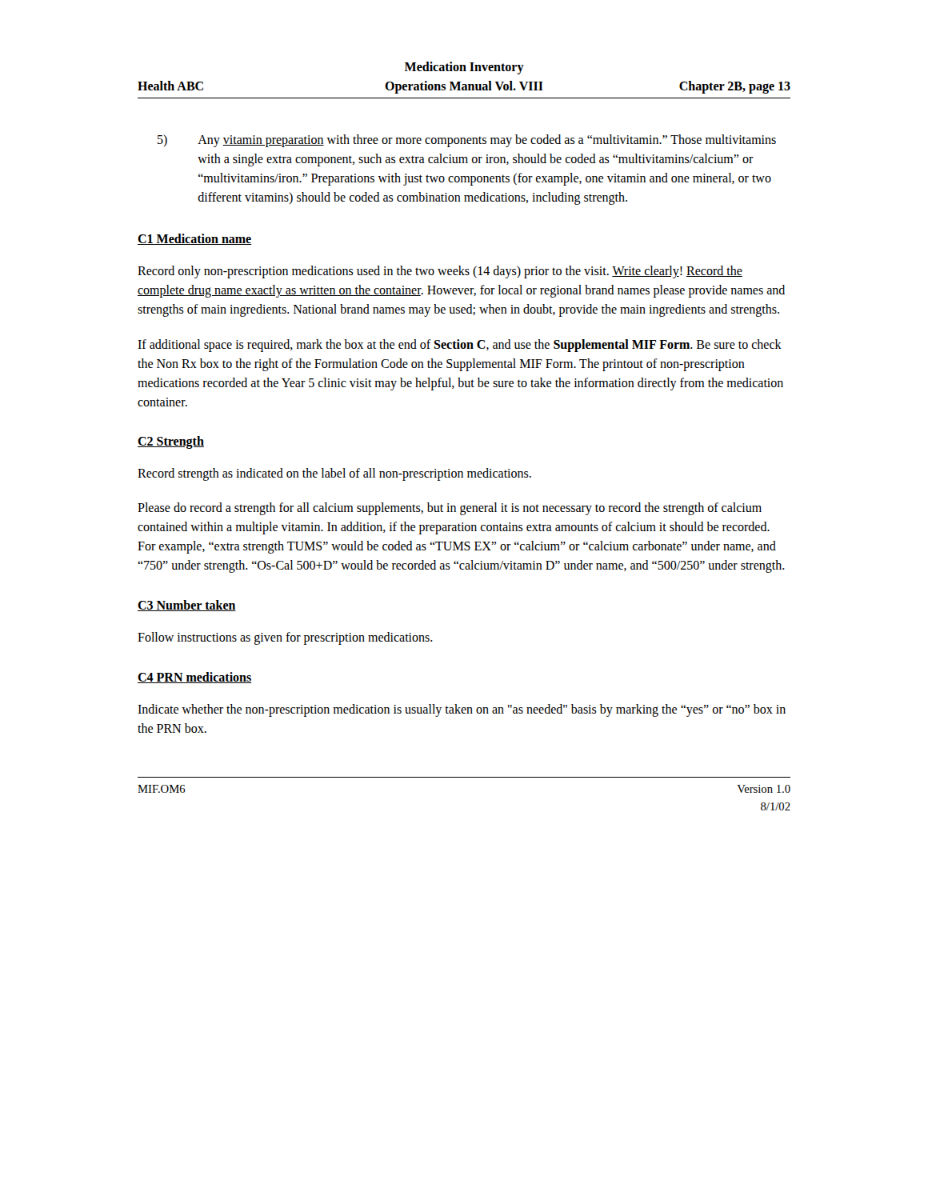Health ABC
Medication Inventory
Operations Manual Vol. VIII
Chapter 2B, page 13
5) Any vitamin preparation with three or more components may be coded as a “multivitamin.” Those multivitamins with a single extra component, such as extra calcium or iron, should be coded as “multivitamins/calcium” or “multivitamins/iron.” Preparations with just two components (for example, one vitamin and one mineral, or two different vitamins) should be coded as combination medications, including strength.
C1 Medication name
Record only non-prescription medications used in the two weeks (14 days) prior to the visit. Write clearly! Record the complete drug name exactly as written on the container. However, for local or regional brand names please provide names and strengths of main ingredients. National brand names may be used; when in doubt, provide the main ingredients and strengths.
If additional space is required, mark the box at the end of Section C, and use the Supplemental MIF Form. Be sure to check the Non Rx box to the right of the Formulation Code on the Supplemental MIF Form. The printout of non-prescription medications recorded at the Year 5 clinic visit may be helpful, but be sure to take the information directly from the medication container.
C2 Strength
Record strength as indicated on the label of all non-prescription medications.
Please do record a strength for all calcium supplements, but in general it is not necessary to record the strength of calcium contained within a multiple vitamin. In addition, if the preparation contains extra amounts of calcium it should be recorded. For example, “extra strength TUMS” would be coded as “TUMS EX” or “calcium” or “calcium carbonate” under name, and “750” under strength. “Os-Cal 500+D” would be recorded as “calcium/vitamin D” under name, and “500/250” under strength.
C3 Number taken
Follow instructions as given for prescription medications.
C4 PRN medications
Indicate whether the non-prescription medication is usually taken on an "as needed" basis by marking the “yes” or “no” box in the PRN box.
MIF.OM6
Version 1.0
8/1/02